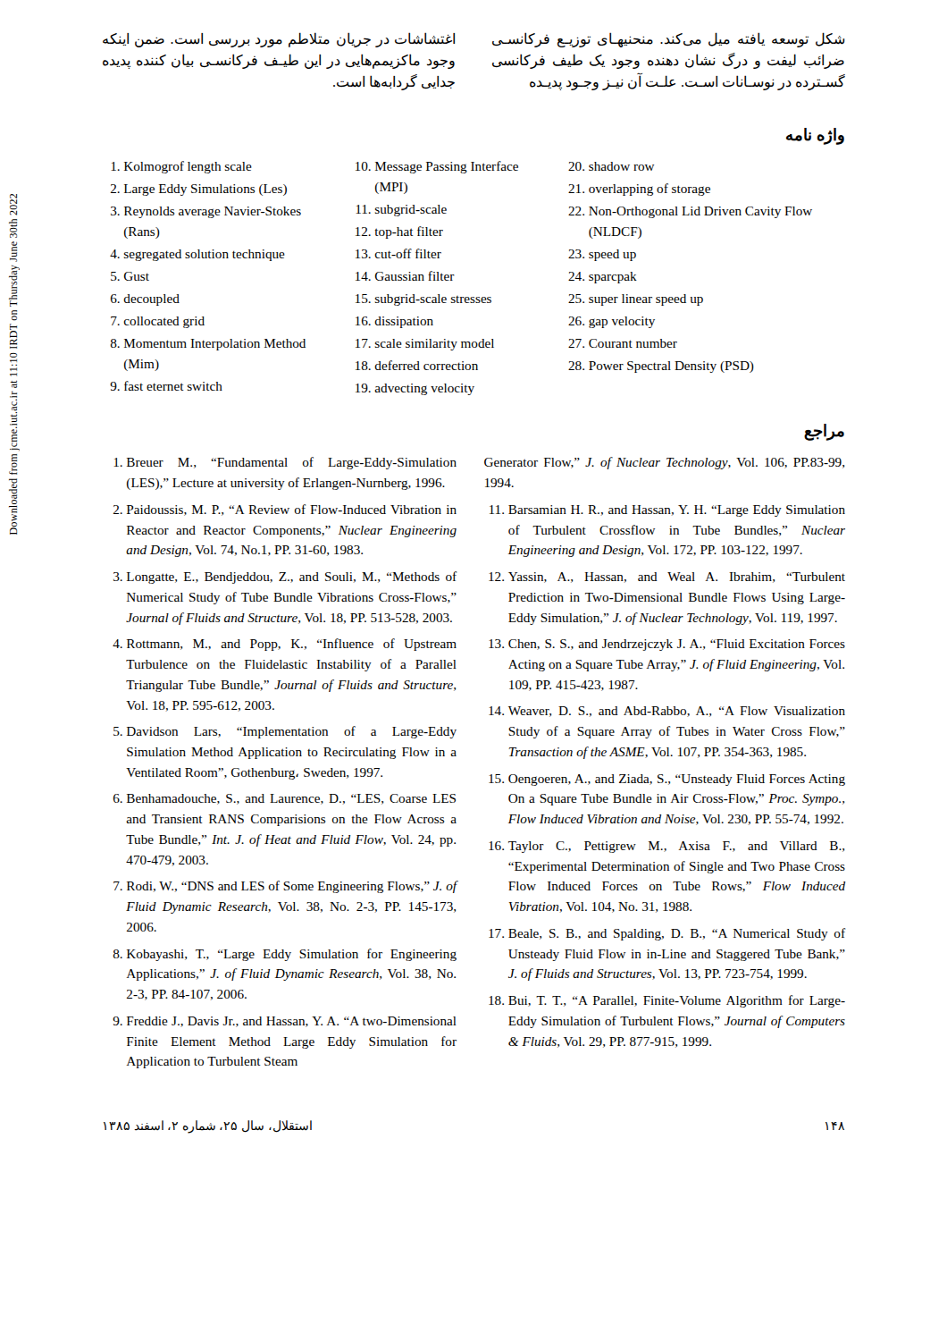Downloaded from jcme.iut.ac.ir at 11:10 IRDT on Thursday June 30th 2022
شکل توسعه یافته میل می‌کند. منحنیهـای توزیـع فرکانسـی ضرائب لیفت و درگ نشان دهنده وجود یک طیف فرکانسی گسـترده در نوسـانات اسـت. علـت آن نیـز وجـود پدیـده
اغتشاشات در جریان متلاطم مورد بررسی است. ضمن اینکه وجود ماکزیمم‌هایی در این طیـف فرکانسـی بیان کننده پدیده جدایی گردابه‌ها است.
واژه نامه
Kolmogrof length scale
Large Eddy Simulations (Les)
Reynolds average Navier-Stokes (Rans)
segregated solution technique
Gust
decoupled
collocated grid
Momentum Interpolation Method (Mim)
fast eternet switch
Message Passing Interface (MPI)
subgrid-scale
top-hat filter
cut-off filter
Gaussian filter
subgrid-scale stresses
dissipation
scale similarity model
deferred correction
advecting velocity
shadow row
overlapping of storage
Non-Orthogonal Lid Driven Cavity Flow (NLDCF)
speed up
sparcpak
super linear speed up
gap velocity
Courant number
Power Spectral Density (PSD)
مراجع
Breuer M., “Fundamental of Large-Eddy-Simulation (LES),” Lecture at university of Erlangen-Nurnberg, 1996.
Paidoussis, M. P., “A Review of Flow-Induced Vibration in Reactor and Reactor Components,” Nuclear Engineering and Design, Vol. 74, No.1, PP. 31-60, 1983.
Longatte, E., Bendjeddou, Z., and Souli, M., “Methods of Numerical Study of Tube Bundle Vibrations Cross-Flows,” Journal of Fluids and Structure, Vol. 18, PP. 513-528, 2003.
Rottmann, M., and Popp, K., “Influence of Upstream Turbulence on the Fluidelastic Instability of a Parallel Triangular Tube Bundle,” Journal of Fluids and Structure, Vol. 18, PP. 595-612, 2003.
Davidson Lars, “Implementation of a Large-Eddy Simulation Method Application to Recirculating Flow in a Ventilated Room”, Gothenburg، Sweden, 1997.
Benhamadouche, S., and Laurence, D., “LES, Coarse LES and Transient RANS Comparisions on the Flow Across a Tube Bundle,” Int. J. of Heat and Fluid Flow, Vol. 24, pp. 470-479, 2003.
Rodi, W., “DNS and LES of Some Engineering Flows,” J. of Fluid Dynamic Research, Vol. 38, No. 2-3, PP. 145-173, 2006.
Kobayashi, T., “Large Eddy Simulation for Engineering Applications,” J. of Fluid Dynamic Research, Vol. 38, No. 2-3, PP. 84-107, 2006.
Freddie J., Davis Jr., and Hassan, Y. A. “A two-Dimensional Finite Element Method Large Eddy Simulation for Application to Turbulent Steam
Generator Flow,” J. of Nuclear Technology, Vol. 106, PP.83-99, 1994.
Barsamian H. R., and Hassan, Y. H. “Large Eddy Simulation of Turbulent Crossflow in Tube Bundles,” Nuclear Engineering and Design, Vol. 172, PP. 103-122, 1997.
Yassin, A., Hassan, and Weal A. Ibrahim, “Turbulent Prediction in Two-Dimensional Bundle Flows Using Large-Eddy Simulation,” J. of Nuclear Technology, Vol. 119, 1997.
Chen, S. S., and Jendrzejczyk J. A., “Fluid Excitation Forces Acting on a Square Tube Array,” J. of Fluid Engineering, Vol. 109, PP. 415-423, 1987.
Weaver, D. S., and Abd-Rabbo, A., “A Flow Visualization Study of a Square Array of Tubes in Water Cross Flow,” Transaction of the ASME, Vol. 107, PP. 354-363, 1985.
Oengoeren, A., and Ziada, S., “Unsteady Fluid Forces Acting On a Square Tube Bundle in Air Cross-Flow,” Proc. Sympo., Flow Induced Vibration and Noise, Vol. 230, PP. 55-74, 1992.
Taylor C., Pettigrew M., Axisa F., and Villard B., “Experimental Determination of Single and Two Phase Cross Flow Induced Forces on Tube Rows,” Flow Induced Vibration, Vol. 104, No. 31, 1988.
Beale, S. B., and Spalding, D. B., “A Numerical Study of Unsteady Fluid Flow in in-Line and Staggered Tube Bank,” J. of Fluids and Structures, Vol. 13, PP. 723-754, 1999.
Bui, T. T., “A Parallel, Finite-Volume Algorithm for Large-Eddy Simulation of Turbulent Flows,” Journal of Computers & Fluids, Vol. 29, PP. 877-915, 1999.
۱۴۸
استقلال، سال ۲۵، شماره ۲، اسفند ۱۳۸۵